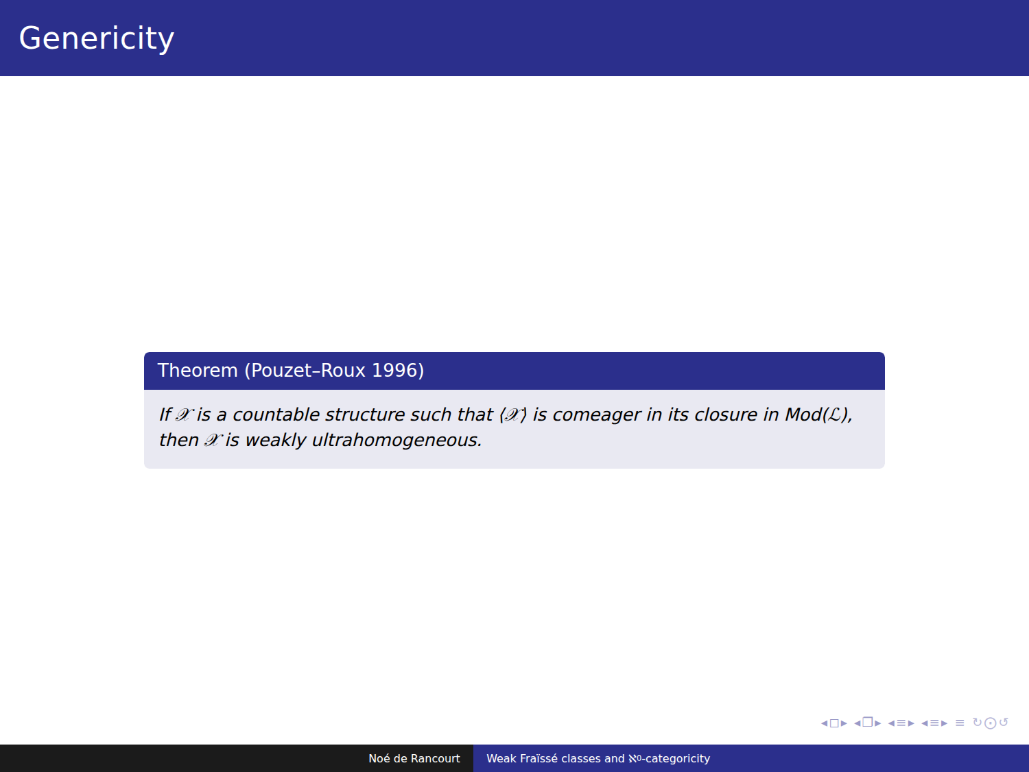Genericity
Theorem (Pouzet–Roux 1996)
If 𝒳 is a countable structure such that ⟨𝒳⟩ is comeager in its closure in Mod(ℒ), then 𝒳 is weakly ultrahomogeneous.
◂◻▸ ◂❐▸ ◂≡▸ ◂≡▸ ≡ ↻⨀↺
Noé de Rancourt
Weak Fraïssé classes and ℵ0-categoricity